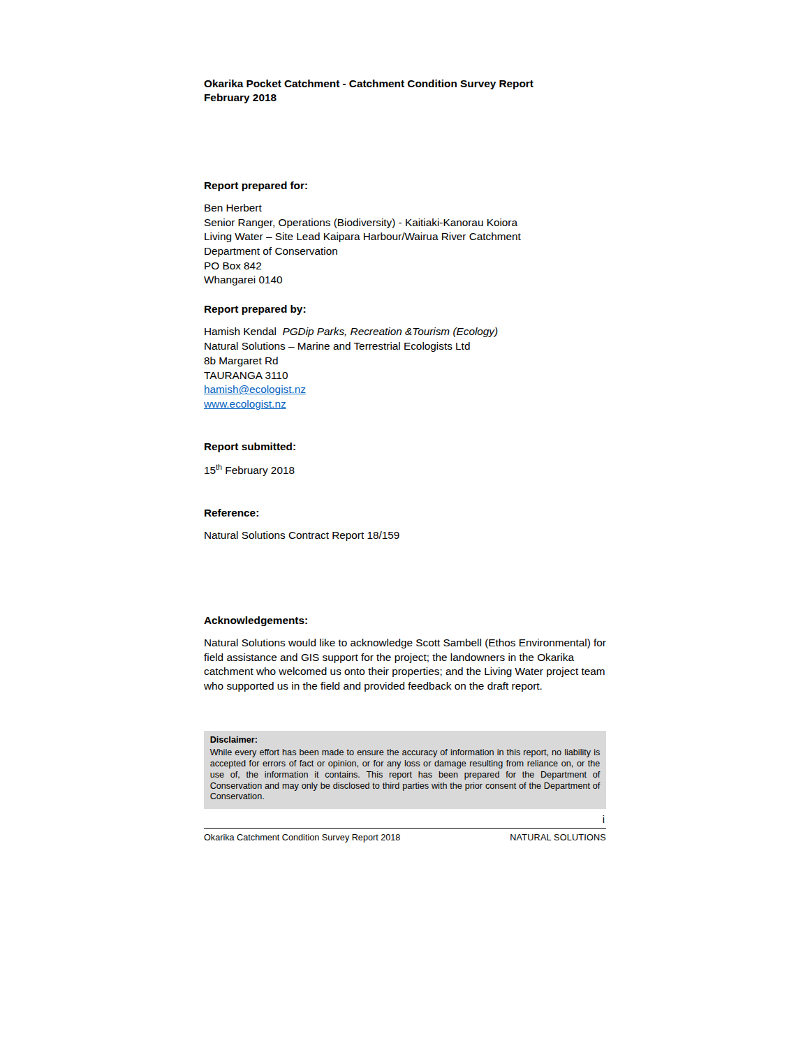Okarika Pocket Catchment - Catchment Condition Survey Report
February 2018
Report prepared for:
Ben Herbert
Senior Ranger, Operations (Biodiversity) - Kaitiaki-Kanorau Koiora
Living Water – Site Lead Kaipara Harbour/Wairua River Catchment
Department of Conservation
PO Box 842
Whangarei 0140
Report prepared by:
Hamish Kendal PGDip Parks, Recreation &Tourism (Ecology)
Natural Solutions – Marine and Terrestrial Ecologists Ltd
8b Margaret Rd
TAURANGA 3110
hamish@ecologist.nz
www.ecologist.nz
Report submitted:
15th February 2018
Reference:
Natural Solutions Contract Report 18/159
Acknowledgements:
Natural Solutions would like to acknowledge Scott Sambell (Ethos Environmental) for field assistance and GIS support for the project; the landowners in the Okarika catchment who welcomed us onto their properties; and the Living Water project team who supported us in the field and provided feedback on the draft report.
Disclaimer:
While every effort has been made to ensure the accuracy of information in this report, no liability is accepted for errors of fact or opinion, or for any loss or damage resulting from reliance on, or the use of, the information it contains. This report has been prepared for the Department of Conservation and may only be disclosed to third parties with the prior consent of the Department of Conservation.
i
Okarika Catchment Condition Survey Report 2018
NATURAL SOLUTIONS